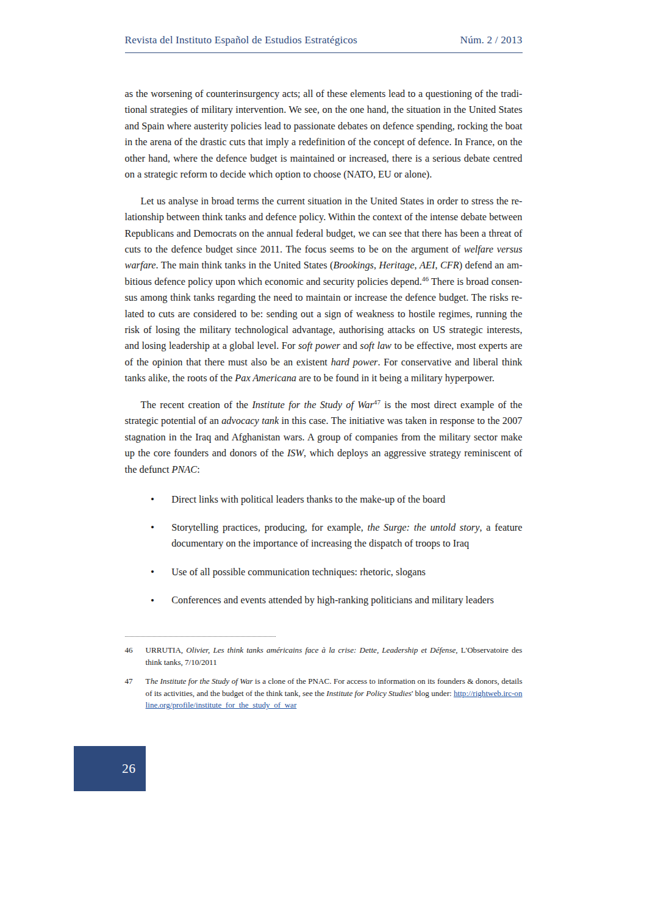Revista del Instituto Español de Estudios Estratégicos Núm. 2 / 2013
as the worsening of counterinsurgency acts; all of these elements lead to a questioning of the traditional strategies of military intervention. We see, on the one hand, the situation in the United States and Spain where austerity policies lead to passionate debates on defence spending, rocking the boat in the arena of the drastic cuts that imply a redefinition of the concept of defence. In France, on the other hand, where the defence budget is maintained or increased, there is a serious debate centred on a strategic reform to decide which option to choose (NATO, EU or alone).
Let us analyse in broad terms the current situation in the United States in order to stress the relationship between think tanks and defence policy. Within the context of the intense debate between Republicans and Democrats on the annual federal budget, we can see that there has been a threat of cuts to the defence budget since 2011. The focus seems to be on the argument of welfare versus warfare. The main think tanks in the United States (Brookings, Heritage, AEI, CFR) defend an ambitious defence policy upon which economic and security policies depend.46 There is broad consensus among think tanks regarding the need to maintain or increase the defence budget. The risks related to cuts are considered to be: sending out a sign of weakness to hostile regimes, running the risk of losing the military technological advantage, authorising attacks on US strategic interests, and losing leadership at a global level. For soft power and soft law to be effective, most experts are of the opinion that there must also be an existent hard power. For conservative and liberal think tanks alike, the roots of the Pax Americana are to be found in it being a military hyperpower.
The recent creation of the Institute for the Study of War47 is the most direct example of the strategic potential of an advocacy tank in this case. The initiative was taken in response to the 2007 stagnation in the Iraq and Afghanistan wars. A group of companies from the military sector make up the core founders and donors of the ISW, which deploys an aggressive strategy reminiscent of the defunct PNAC:
Direct links with political leaders thanks to the make-up of the board
Storytelling practices, producing, for example, the Surge: the untold story, a feature documentary on the importance of increasing the dispatch of troops to Iraq
Use of all possible communication techniques: rhetoric, slogans
Conferences and events attended by high-ranking politicians and military leaders
46 URRUTIA, Olivier, Les think tanks américains face à la crise: Dette, Leadership et Défense, L'Observatoire des think tanks, 7/10/2011
47 The Institute for the Study of War is a clone of the PNAC. For access to information on its founders & donors, details of its activities, and the budget of the think tank, see the Institute for Policy Studies' blog under: http://rightweb.irc-online.org/profile/institute_for_the_study_of_war
26